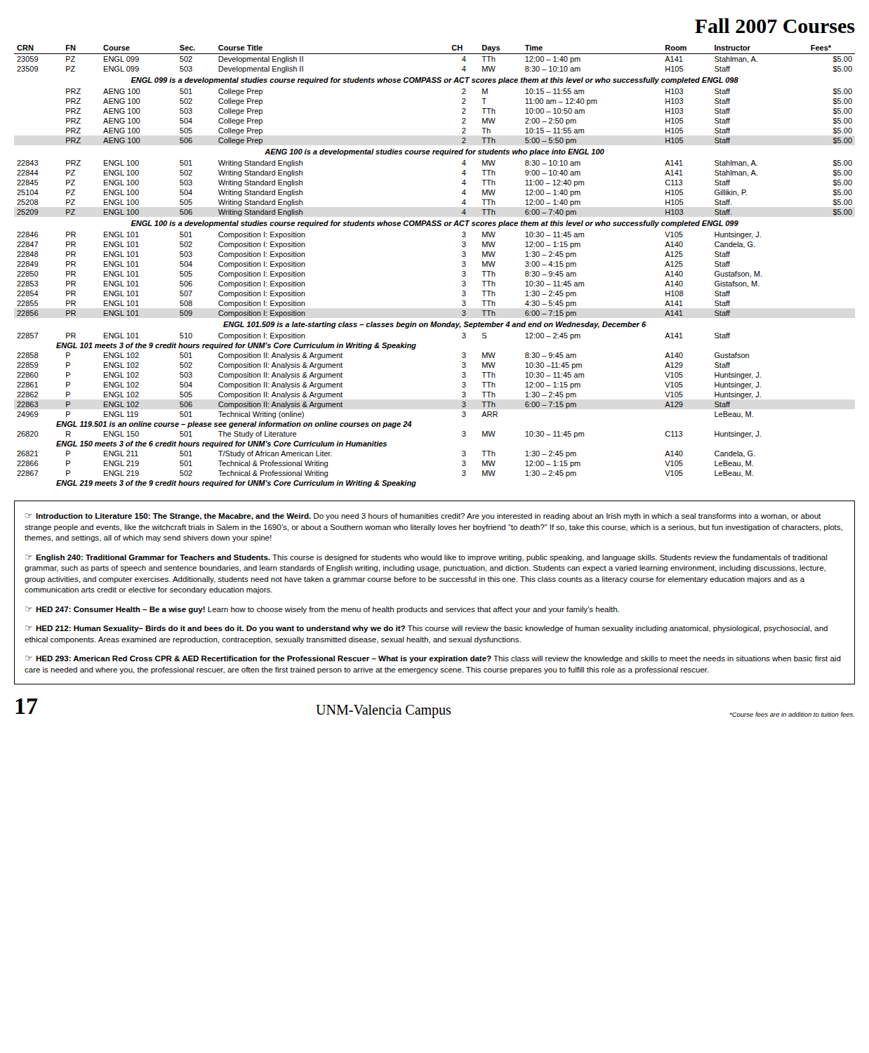Fall 2007 Courses
| CRN | FN | Course | Sec. | Course Title | CH | Days | Time | Room | Instructor | Fees* |
| --- | --- | --- | --- | --- | --- | --- | --- | --- | --- | --- |
| 23059 | PZ | ENGL 099 | 502 | Developmental English II | 4 | TTh | 12:00 – 1:40 pm | A141 | Stahlman, A. | $5.00 |
| 23509 | PZ | ENGL 099 | 503 | Developmental English II | 4 | MW | 8:30 – 10:10 am | H105 | Staff | $5.00 |
| ENGL 099 is a developmental studies course required for students whose COMPASS or ACT scores place them at this level or who successfully completed ENGL 098 |
| | PRZ | AENG 100 | 501 | College Prep | 2 | M | 10:15 – 11:55 am | H103 | Staff | $5.00 |
| | PRZ | AENG 100 | 502 | College Prep | 2 | T | 11:00 am – 12:40 pm | H103 | Staff | $5.00 |
| | PRZ | AENG 100 | 503 | College Prep | 2 | TTh | 10:00 – 10:50 am | H103 | Staff | $5.00 |
| | PRZ | AENG 100 | 504 | College Prep | 2 | MW | 2:00 – 2:50 pm | H105 | Staff | $5.00 |
| | PRZ | AENG 100 | 505 | College Prep | 2 | Th | 10:15 – 11:55 am | H105 | Staff | $5.00 |
| | PRZ | AENG 100 | 506 | College Prep | 2 | TTh | 5:00 – 5:50 pm | H105 | Staff | $5.00 |
| AENG 100 is a developmental studies course required for students who place into ENGL 100 |
| 22843 | PRZ | ENGL 100 | 501 | Writing Standard English | 4 | MW | 8:30 – 10:10 am | A141 | Stahlman, A. | $5.00 |
| 22844 | PZ | ENGL 100 | 502 | Writing Standard English | 4 | TTh | 9:00 – 10:40 am | A141 | Stahlman, A. | $5.00 |
| 22845 | PZ | ENGL 100 | 503 | Writing Standard English | 4 | TTh | 11:00 – 12:40 pm | C113 | Staff | $5.00 |
| 25104 | PZ | ENGL 100 | 504 | Writing Standard English | 4 | MW | 12:00 – 1:40 pm | H105 | Gillikin, P. | $5.00 |
| 25208 | PZ | ENGL 100 | 505 | Writing Standard English | 4 | TTh | 12:00 – 1:40 pm | H105 | Staff. | $5.00 |
| 25209 | PZ | ENGL 100 | 506 | Writing Standard English | 4 | TTh | 6:00 – 7:40 pm | H103 | Staff. | $5.00 |
| ENGL 100 is a developmental studies course required for students whose COMPASS or ACT scores place them at this level or who successfully completed ENGL 099 |
| 22846 | PR | ENGL 101 | 501 | Composition I: Exposition | 3 | MW | 10:30 – 11:45 am | V105 | Huntsinger, J. | |
| 22847 | PR | ENGL 101 | 502 | Composition I: Exposition | 3 | MW | 12:00 – 1:15 pm | A140 | Candela, G. | |
| 22848 | PR | ENGL 101 | 503 | Composition I: Exposition | 3 | MW | 1:30 – 2:45 pm | A125 | Staff | |
| 22849 | PR | ENGL 101 | 504 | Composition I: Exposition | 3 | MW | 3:00 – 4:15 pm | A125 | Staff | |
| 22850 | PR | ENGL 101 | 505 | Composition I: Exposition | 3 | TTh | 8:30 – 9:45 am | A140 | Gustafson, M. | |
| 22853 | PR | ENGL 101 | 506 | Composition I: Exposition | 3 | TTh | 10:30 – 11:45 am | A140 | Gistafson, M. | |
| 22854 | PR | ENGL 101 | 507 | Composition I: Exposition | 3 | TTh | 1:30 – 2:45 pm | H108 | Staff | |
| 22855 | PR | ENGL 101 | 508 | Composition I: Exposition | 3 | TTh | 4:30 – 5:45 pm | A141 | Staff | |
| 22856 | PR | ENGL 101 | 509 | Composition I: Exposition | 3 | TTh | 6:00 – 7:15 pm | A141 | Staff | |
| ENGL 101.509 is a late-starting class – classes begin on Monday, September 4 and end on Wednesday, December 6 |
| 22857 | PR | ENGL 101 | 510 | Composition I: Exposition | 3 | S | 12:00 – 2:45 pm | A141 | Staff | |
| ENGL 101 meets 3 of the 9 credit hours required for UNM’s Core Curriculum in Writing & Speaking |
| 22858 | P | ENGL 102 | 501 | Composition II: Analysis & Argument | 3 | MW | 8:30 – 9:45 am | A140 | Gustafson | |
| 22859 | P | ENGL 102 | 502 | Composition II: Analysis & Argument | 3 | MW | 10:30 –11:45 pm | A129 | Staff | |
| 22860 | P | ENGL 102 | 503 | Composition II: Analysis & Argument | 3 | TTh | 10:30 – 11:45 am | V105 | Huntsinger, J. | |
| 22861 | P | ENGL 102 | 504 | Composition II: Analysis & Argument | 3 | TTh | 12:00 – 1:15 pm | V105 | Huntsinger, J. | |
| 22862 | P | ENGL 102 | 505 | Composition II: Analysis & Argument | 3 | TTh | 1:30 – 2:45 pm | V105 | Huntsinger, J. | |
| 22863 | P | ENGL 102 | 506 | Composition II: Analysis & Argument | 3 | TTh | 6:00 – 7:15 pm | A129 | Staff | |
| 24969 | P | ENGL 119 | 501 | Technical Writing (online) | 3 | ARR | | | LeBeau, M. | |
| ENGL 119.501 is an online course – please see general information on online courses on page 24 |
| 26820 | R | ENGL 150 | 501 | The Study of Literature | 3 | MW | 10:30 – 11:45 pm | C113 | Huntsinger, J. | |
| ENGL 150 meets 3 of the 6 credit hours required for UNM’s Core Curriculum in Humanities |
| 26821 | P | ENGL 211 | 501 | T/Study of African American Liter. | 3 | TTh | 1:30 – 2:45 pm | A140 | Candela, G. | |
| 22866 | P | ENGL 219 | 501 | Technical & Professional Writing | 3 | MW | 12:00 – 1:15 pm | V105 | LeBeau, M. | |
| 22867 | P | ENGL 219 | 502 | Technical & Professional Writing | 3 | MW | 1:30 – 2:45 pm | V105 | LeBeau, M. | |
| ENGL 219 meets 3 of the 9 credit hours required for UNM’s Core Curriculum in Writing & Speaking |
☞Introduction to Literature 150: The Strange, the Macabre, and the Weird. Do you need 3 hours of humanities credit? Are you interested in reading about an Irish myth in which a seal transforms into a woman, or about strange people and events, like the witchcraft trials in Salem in the 1690’s, or about a Southern woman who literally loves her boyfriend “to death?” If so, take this course, which is a serious, but fun investigation of characters, plots, themes, and settings, all of which may send shivers down your spine!
☞English 240: Traditional Grammar for Teachers and Students. This course is designed for students who would like to improve writing, public speaking, and language skills. Students review the fundamentals of traditional grammar, such as parts of speech and sentence boundaries, and learn standards of English writing, including usage, punctuation, and diction. Students can expect a varied learning environment, including discussions, lecture, group activities, and computer exercises. Additionally, students need not have taken a grammar course before to be successful in this one. This class counts as a literacy course for elementary education majors and as a communication arts credit or elective for secondary education majors.
☞HED 247: Consumer Health – Be a wise guy! Learn how to choose wisely from the menu of health products and services that affect your and your family’s health.
☞HED 212: Human Sexuality– Birds do it and bees do it. Do you want to understand why we do it? This course will review the basic knowledge of human sexuality including anatomical, physiological, psychosocial, and ethical components. Areas examined are reproduction, contraception, sexually transmitted disease, sexual health, and sexual dysfunctions.
☞HED 293: American Red Cross CPR & AED Recertification for the Professional Rescuer – What is your expiration date? This class will review the knowledge and skills to meet the needs in situations when basic first aid care is needed and where you, the professional rescuer, are often the first trained person to arrive at the emergency scene. This course prepares you to fulfill this role as a professional rescuer.
17
UNM-Valencia Campus
*Course fees are in addition to tuition fees.